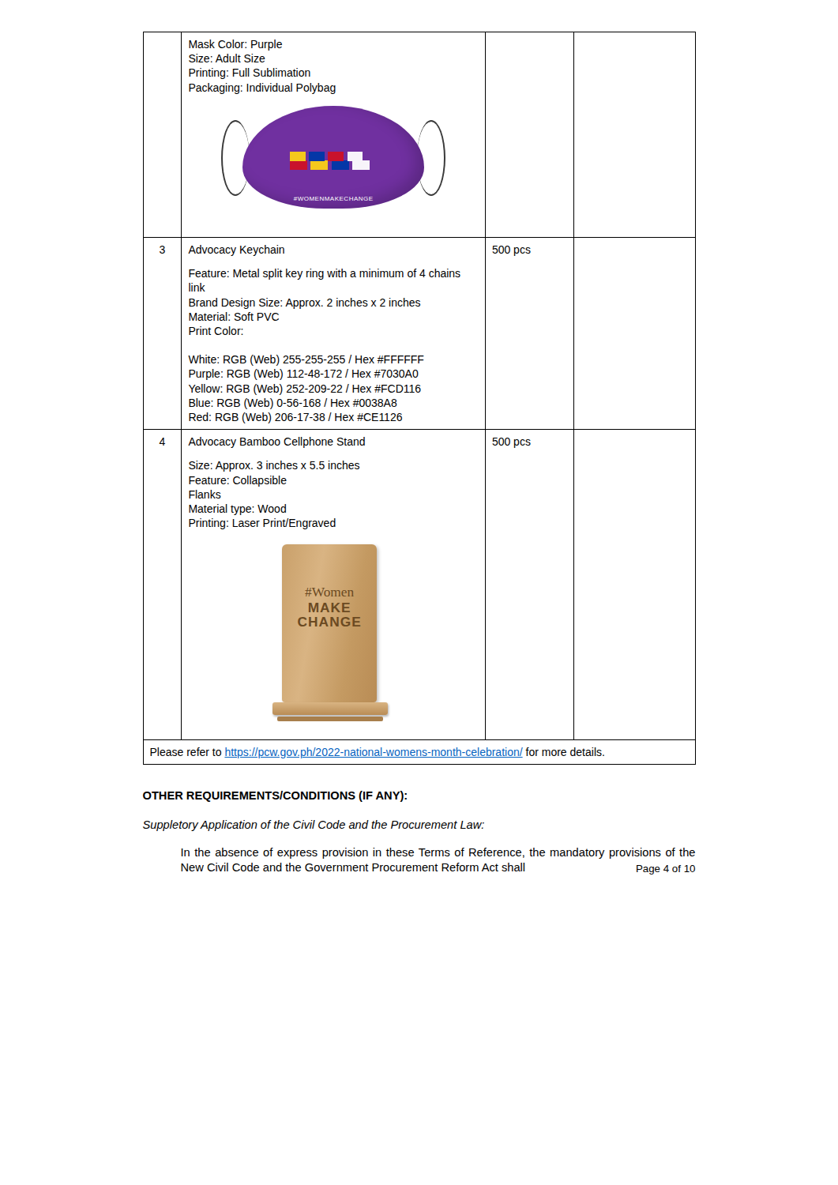| | Mask Color: Purple Size: Adult Size Printing: Full Sublimation Packaging: Individual Polybag #WOMENMAKECHANGE | | |
| 3 | Advocacy Keychain Feature: Metal split key ring with a minimum of 4 chains link Brand Design Size: Approx. 2 inches x 2 inches Material: Soft PVC Print Color: White: RGB (Web) 255-255-255 / Hex #FFFFFF Purple: RGB (Web) 112-48-172 / Hex #7030A0 Yellow: RGB (Web) 252-209-22 / Hex #FCD116 Blue: RGB (Web) 0-56-168 / Hex #0038A8 Red: RGB (Web) 206-17-38 / Hex #CE1126 | 500 pcs | |
| 4 | Advocacy Bamboo Cellphone Stand Size: Approx. 3 inches x 5.5 inches Feature: Collapsible Flanks Material type: Wood Printing: Laser Print/Engraved #Women MAKE CHANGE | 500 pcs | |
| Please refer to https://pcw.gov.ph/2022-national-womens-month-celebration/ for more details. |
OTHER REQUIREMENTS/CONDITIONS (IF ANY):
Suppletory Application of the Civil Code and the Procurement Law:
In the absence of express provision in these Terms of Reference, the mandatory provisions of the New Civil Code and the Government Procurement Reform Act shall
Page 4 of 10